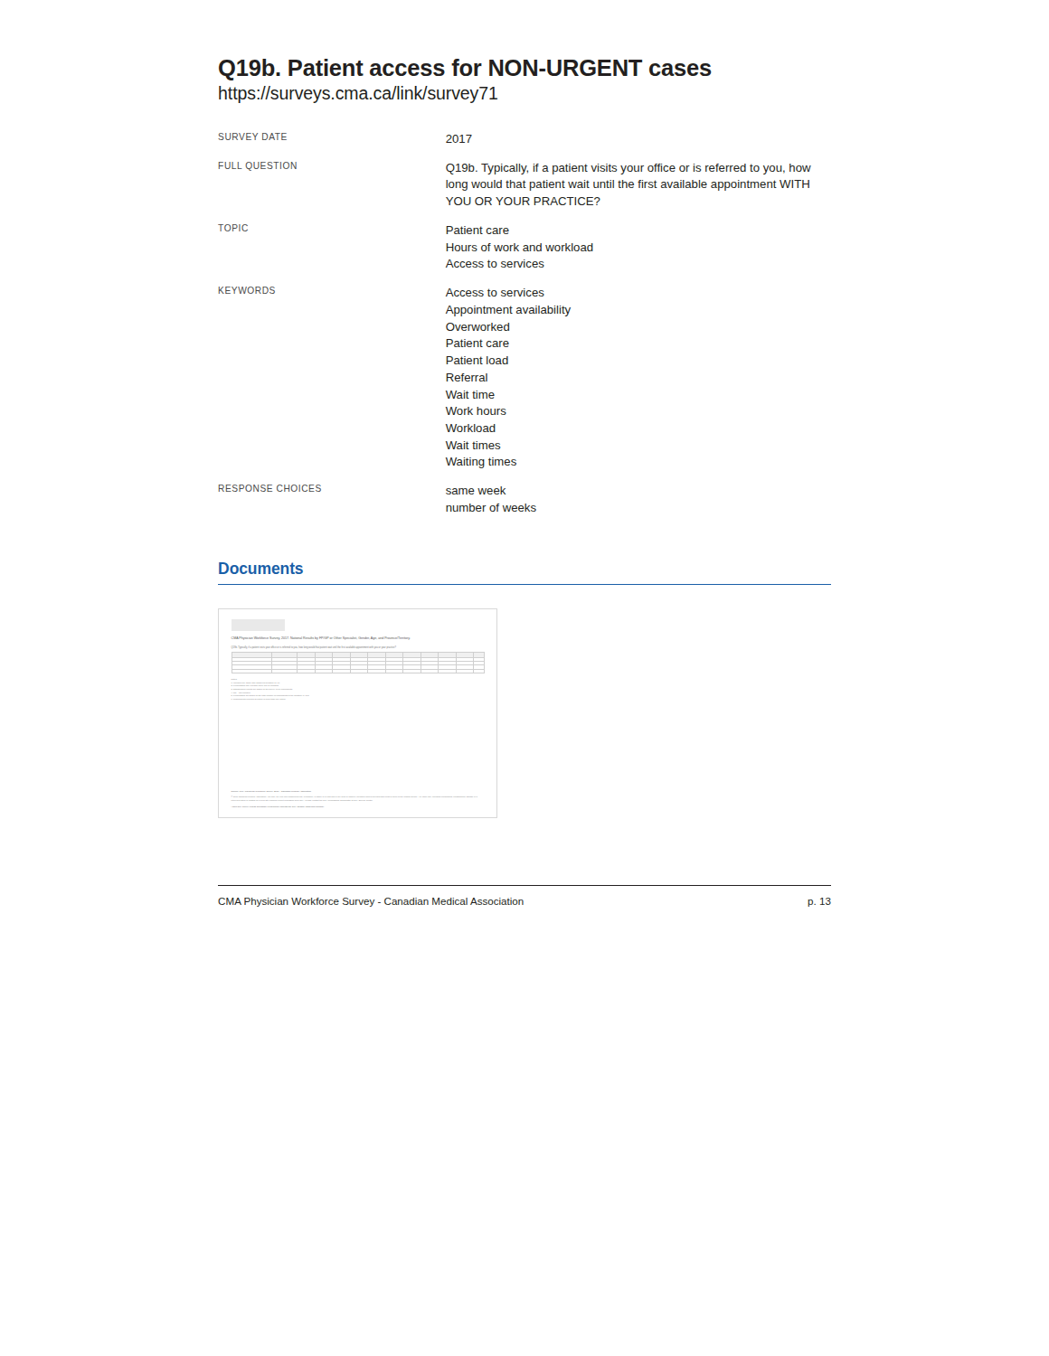Q19b. Patient access for NON-URGENT cases
https://surveys.cma.ca/link/survey71
| Survey date | 2017 |
| Full question | Q19b. Typically, if a patient visits your office or is referred to you, how long would that patient wait until the first available appointment WITH YOU OR YOUR PRACTICE? |
| Topic | Patient care Hours of work and workload Access to services |
| Keywords | Access to services Appointment availability Overworked Patient care Patient load Referral Wait time Work hours Workload Wait times Waiting times |
| Response choices | same week number of weeks |
Documents
CMA Physician Workforce Survey, 2017. National Results by FP/GP or Other Specialist, Gender, Age, and Province/Territory.
Q19b. Typically, if a patient visits your office or is referred to you, how long would that patient wait until the first available appointment with you or your practice?
Notes:
1. Includes only those who answered question 19 (a).
2. Percentages may not total 100% due to rounding.
3. Standardized results are based on the survey of all respondents.
4. NR = not reported.
5. Percentages are based on the total number of respondents to the question (n=2,3).
6. Respondents reported selection of more than one option.
Source: CMA Physician Workforce Survey 2017 - Canadian Medical Association
© 2017 Canadian Medical Association. You may, for your non-commercial use, reproduce, in whole or in part and in any form or manner, unlimited copies provided that credit is given to the original source. Any other use, including republishing, redistribution, storage in a retrieval system or posting on a Web site requires explicit permission from CMA. Please contact the CMA Permissions Coordinator at CMA Service Centre.
About CMA survey results accessible electronically through the CMA website (www.cma.ca/pwfs).
CMA Physician Workforce Survey - Canadian Medical Association
p. 13